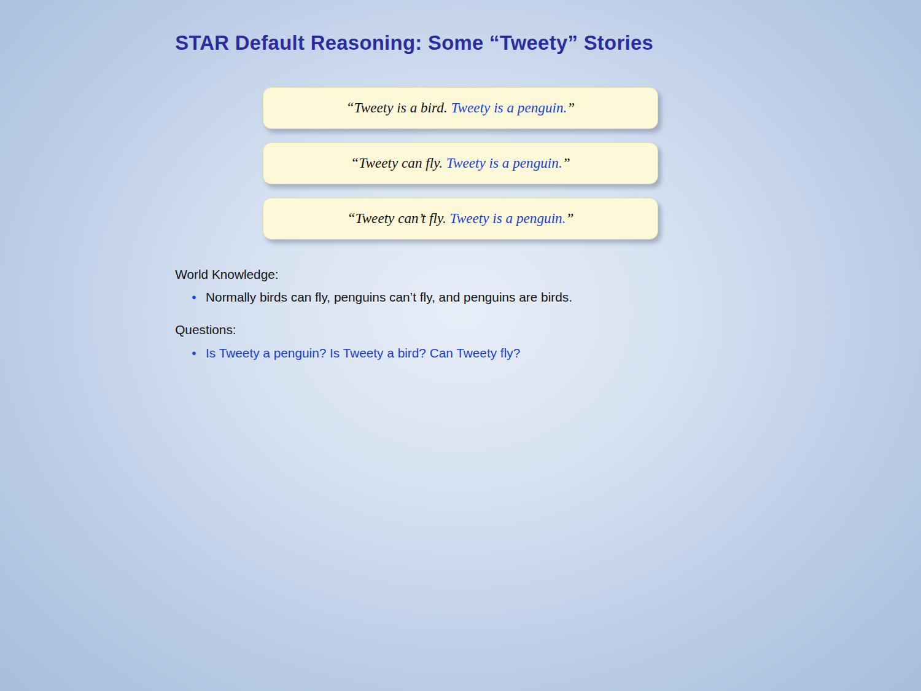STAR Default Reasoning: Some “Tweety” Stories
“Tweety is a bird. Tweety is a penguin.”
“Tweety can fly. Tweety is a penguin.”
“Tweety can’t fly. Tweety is a penguin.”
World Knowledge:
Normally birds can fly, penguins can’t fly, and penguins are birds.
Questions:
Is Tweety a penguin? Is Tweety a bird? Can Tweety fly?